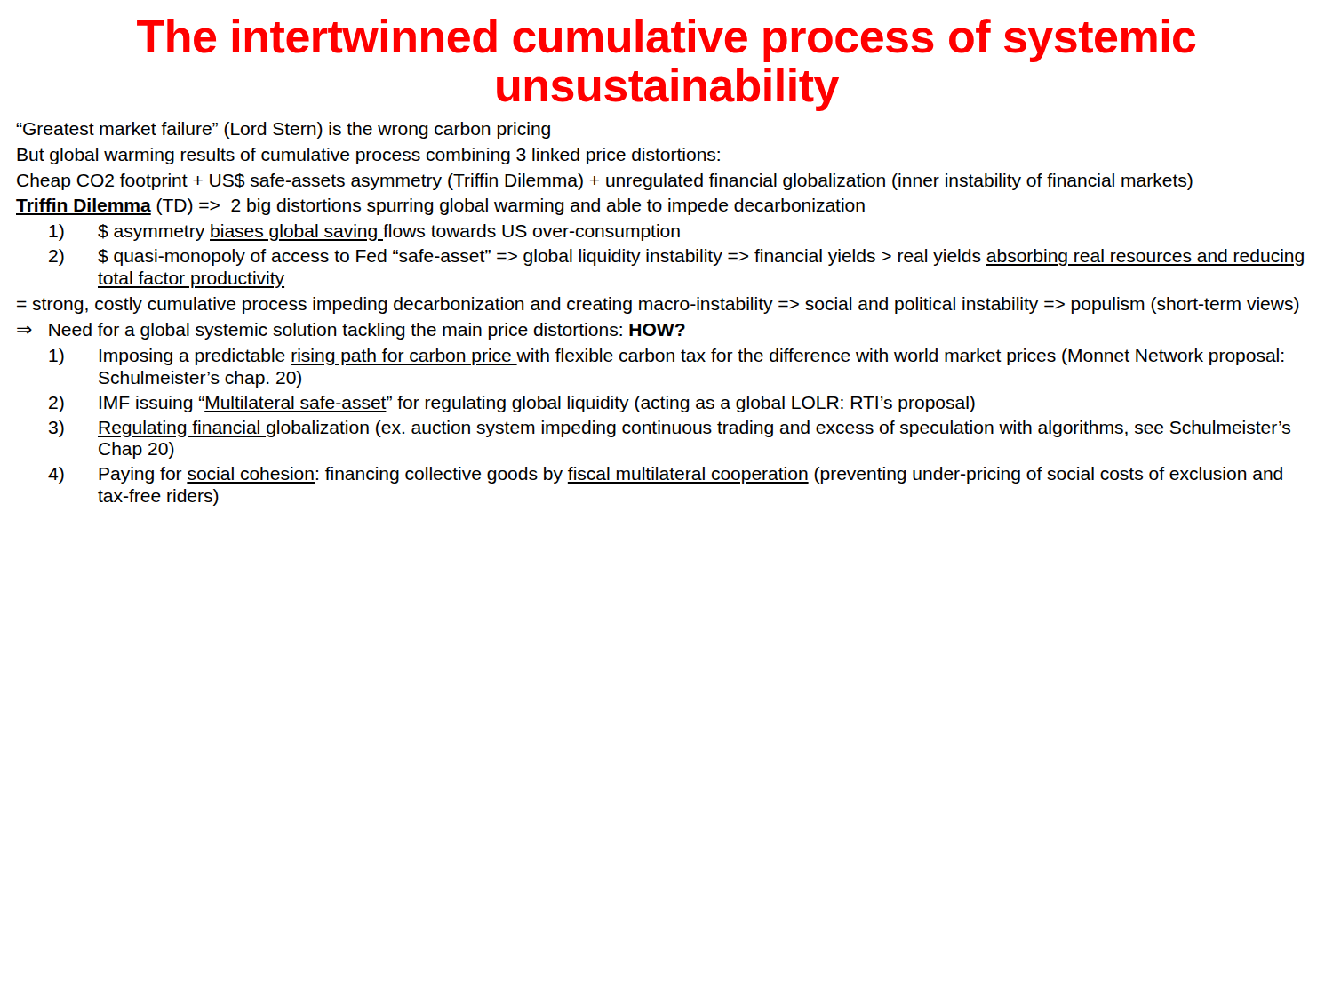The intertwinned cumulative process of systemic unsustainability
“Greatest market failure” (Lord Stern) is the wrong carbon pricing
But global warming results of cumulative process combining 3 linked price distortions:
Cheap CO2 footprint + US$ safe-assets asymmetry (Triffin Dilemma) + unregulated financial globalization (inner instability of financial markets)
Triffin Dilemma (TD) => 2 big distortions spurring global warming and able to impede decarbonization
$ asymmetry biases global saving flows towards US over-consumption
$ quasi-monopoly of access to Fed “safe-asset” => global liquidity instability => financial yields > real yields absorbing real resources and reducing total factor productivity
= strong, costly cumulative process impeding decarbonization and creating macro-instability => social and political instability => populism (short-term views)
⇒ Need for a global systemic solution tackling the main price distortions: HOW?
Imposing a predictable rising path for carbon price with flexible carbon tax for the difference with world market prices (Monnet Network proposal: Schulmeister’s chap. 20)
IMF issuing “Multilateral safe-asset” for regulating global liquidity (acting as a global LOLR: RTI’s proposal)
Regulating financial globalization (ex. auction system impeding continuous trading and excess of speculation with algorithms, see Schulmeister’s Chap 20)
Paying for social cohesion: financing collective goods by fiscal multilateral cooperation (preventing under-pricing of social costs of exclusion and tax-free riders)